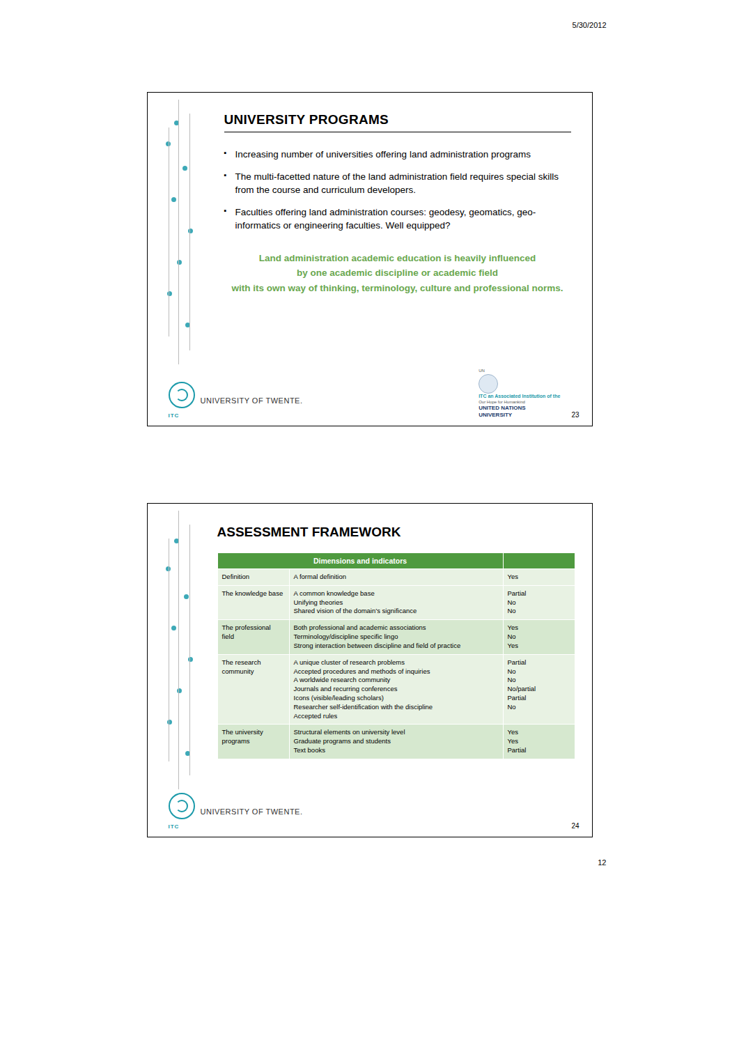5/30/2012
UNIVERSITY PROGRAMS
Increasing number of universities offering land administration programs
The multi-facetted nature of the land administration field requires special skills from the course and curriculum developers.
Faculties offering land administration courses: geodesy, geomatics, geo-informatics or engineering faculties. Well equipped?
Land administration academic education is heavily influenced
by one academic discipline or academic field
with its own way of thinking, terminology, culture and professional norms.
ITC
UNIVERSITY OF TWENTE.
UN
ITC an Associated Institution of the
Our Hope for Humankind
UNITED NATIONS
UNIVERSITY
23
ASSESSMENT FRAMEWORK
| Dimensions and indicators | |
| --- | --- |
| Definition | A formal definition | Yes |
| The knowledge base | A common knowledge base Unifying theories Shared vision of the domain’s significance | Partial No No |
| The professional field | Both professional and academic associations Terminology/discipline specific lingo Strong interaction between discipline and field of practice | Yes No Yes |
| The research community | A unique cluster of research problems Accepted procedures and methods of inquiries A worldwide research community Journals and recurring conferences Icons (visible/leading scholars) Researcher self-identification with the discipline Accepted rules | Partial No No No/partial Partial No |
| The university programs | Structural elements on university level Graduate programs and students Text books | Yes Yes Partial |
ITC
UNIVERSITY OF TWENTE.
24
12